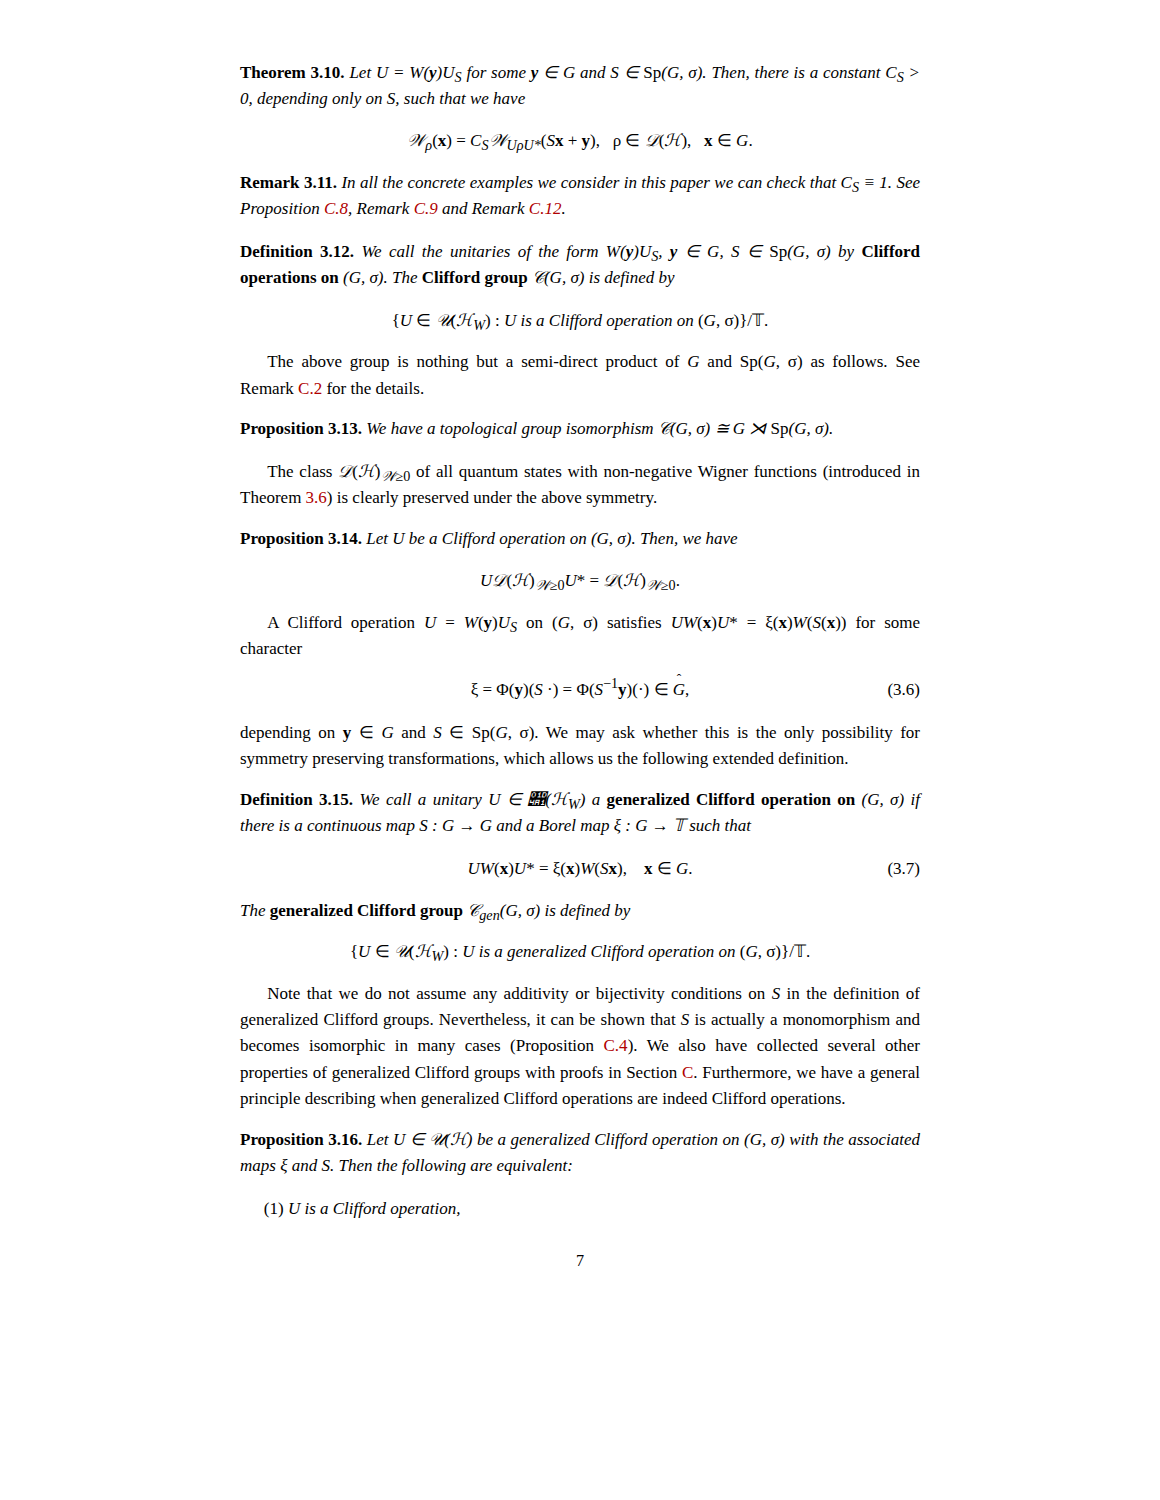Theorem 3.10. Let U = W(y)US for some y ∈ G and S ∈ Sp(G, σ). Then, there is a constant CS > 0, depending only on S, such that we have
𝒲ρ(x) = CS 𝒲UρU*(Sx + y), ρ ∈ 𝒟(ℋ), x ∈ G.
Remark 3.11. In all the concrete examples we consider in this paper we can check that CS ≡ 1. See Proposition C.8, Remark C.9 and Remark C.12.
Definition 3.12. We call the unitaries of the form W(y)US, y ∈ G, S ∈ Sp(G, σ) by Clifford operations on (G, σ). The Clifford group 𝒞(G, σ) is defined by
{U ∈ 𝒰(ℋW) : U is a Clifford operation on (G, σ)}/𝕋.
The above group is nothing but a semi-direct product of G and Sp(G, σ) as follows. See Remark C.2 for the details.
Proposition 3.13. We have a topological group isomorphism 𝒞(G, σ) ≅ G ⋊ Sp(G, σ).
The class 𝒟(ℋ)𝒲≥0 of all quantum states with non-negative Wigner functions (introduced in Theorem 3.6) is clearly preserved under the above symmetry.
Proposition 3.14. Let U be a Clifford operation on (G, σ). Then, we have
U𝒟(ℋ)𝒲≥0U* = 𝒟(ℋ)𝒲≥0.
A Clifford operation U = W(y)US on (G, σ) satisfies UW(x)U* = ξ(x)W(S(x)) for some character
ξ = Φ(y)(S ·) = Φ(S−1y)(·) ∈ ̂G, (3.6)
depending on y ∈ G and S ∈ Sp(G, σ). We may ask whether this is the only possibility for symmetry preserving transformations, which allows us the following extended definition.
Definition 3.15. We call a unitary U ∈ 𝒡(ℋW) a generalized Clifford operation on (G, σ) if there is a continuous map S : G → G and a Borel map ξ : G → 𝕋 such that
UW(x)U* = ξ(x)W(Sx), x ∈ G. (3.7)
The generalized Clifford group 𝒞gen(G, σ) is defined by
{U ∈ 𝒰(ℋW) : U is a generalized Clifford operation on (G, σ)}/𝕋.
Note that we do not assume any additivity or bijectivity conditions on S in the definition of generalized Clifford groups. Nevertheless, it can be shown that S is actually a monomorphism and becomes isomorphic in many cases (Proposition C.4). We also have collected several other properties of generalized Clifford groups with proofs in Section C. Furthermore, we have a general principle describing when generalized Clifford operations are indeed Clifford operations.
Proposition 3.16. Let U ∈ 𝒰(ℋ) be a generalized Clifford operation on (G, σ) with the associated maps ξ and S. Then the following are equivalent:
(1) U is a Clifford operation,
7